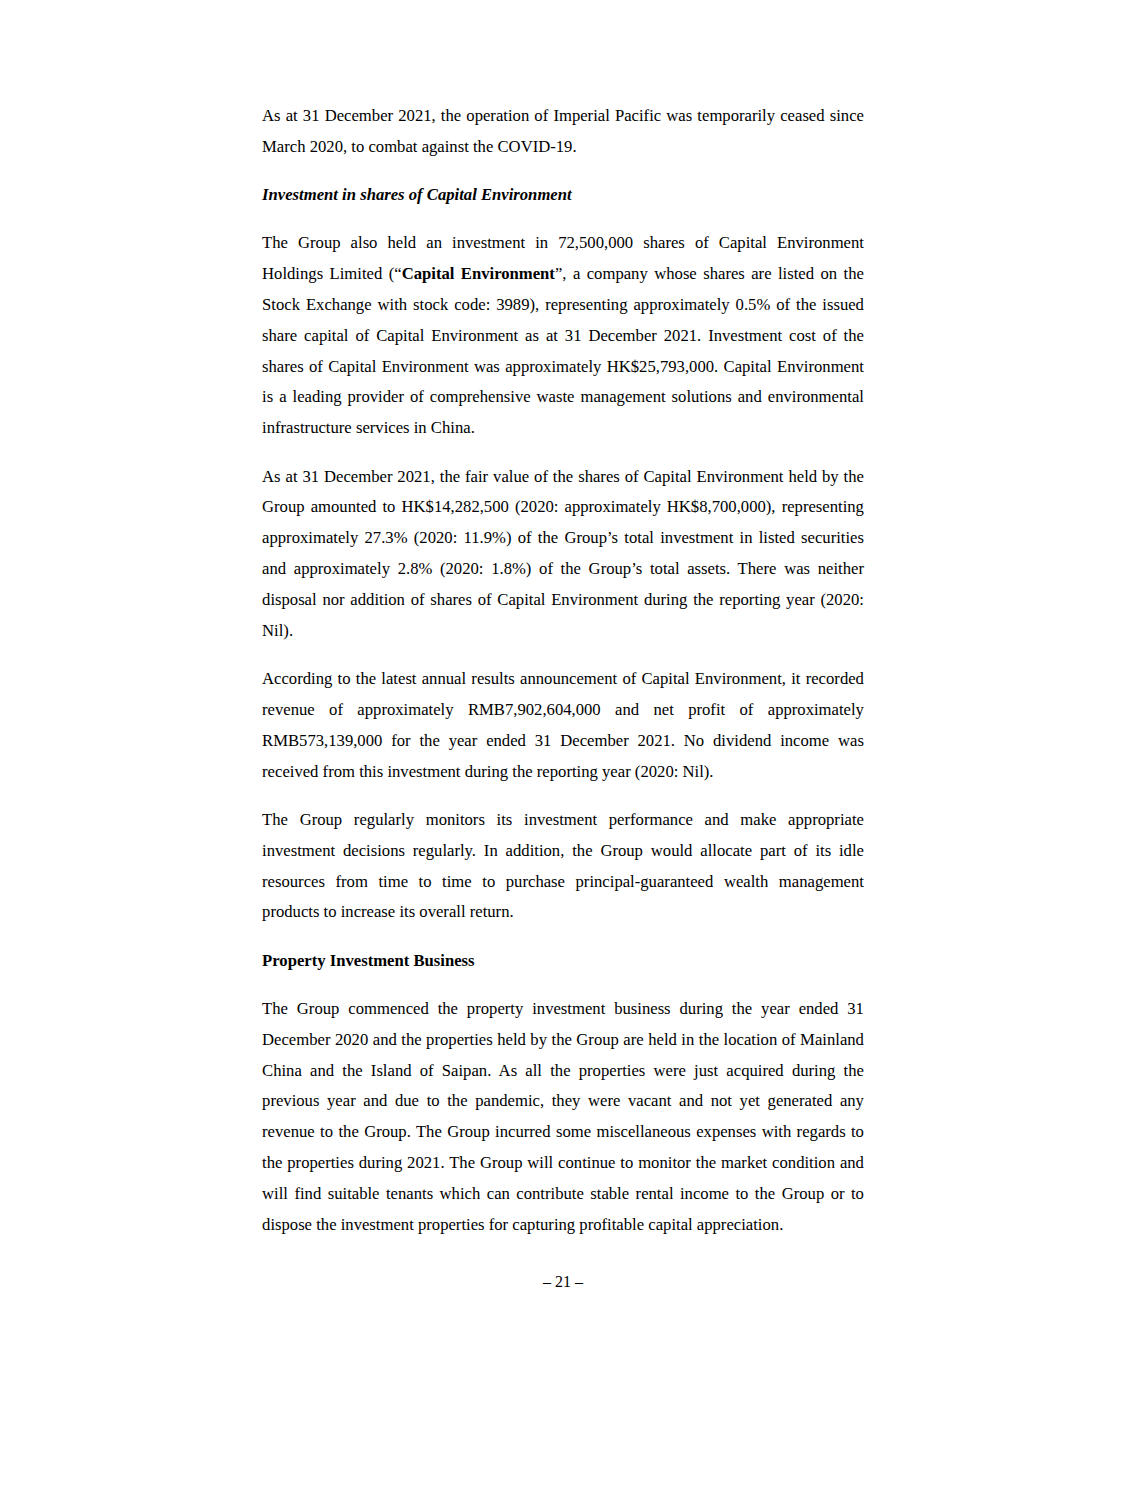As at 31 December 2021, the operation of Imperial Pacific was temporarily ceased since March 2020, to combat against the COVID-19.
Investment in shares of Capital Environment
The Group also held an investment in 72,500,000 shares of Capital Environment Holdings Limited (“Capital Environment”, a company whose shares are listed on the Stock Exchange with stock code: 3989), representing approximately 0.5% of the issued share capital of Capital Environment as at 31 December 2021. Investment cost of the shares of Capital Environment was approximately HK$25,793,000. Capital Environment is a leading provider of comprehensive waste management solutions and environmental infrastructure services in China.
As at 31 December 2021, the fair value of the shares of Capital Environment held by the Group amounted to HK$14,282,500 (2020: approximately HK$8,700,000), representing approximately 27.3% (2020: 11.9%) of the Group’s total investment in listed securities and approximately 2.8% (2020: 1.8%) of the Group’s total assets. There was neither disposal nor addition of shares of Capital Environment during the reporting year (2020: Nil).
According to the latest annual results announcement of Capital Environment, it recorded revenue of approximately RMB7,902,604,000 and net profit of approximately RMB573,139,000 for the year ended 31 December 2021. No dividend income was received from this investment during the reporting year (2020: Nil).
The Group regularly monitors its investment performance and make appropriate investment decisions regularly. In addition, the Group would allocate part of its idle resources from time to time to purchase principal-guaranteed wealth management products to increase its overall return.
Property Investment Business
The Group commenced the property investment business during the year ended 31 December 2020 and the properties held by the Group are held in the location of Mainland China and the Island of Saipan. As all the properties were just acquired during the previous year and due to the pandemic, they were vacant and not yet generated any revenue to the Group. The Group incurred some miscellaneous expenses with regards to the properties during 2021. The Group will continue to monitor the market condition and will find suitable tenants which can contribute stable rental income to the Group or to dispose the investment properties for capturing profitable capital appreciation.
– 21 –